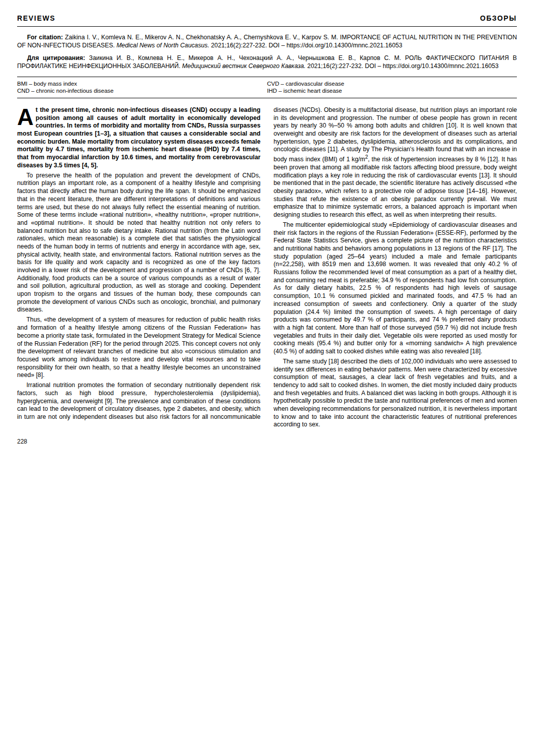REVIEWS ОБЗОРЫ
For citation: Zaikina I. V., Komleva N. E., Mikerov A. N., Chekhonatsky A. A., Chernyshkova E. V., Karpov S. M. IMPORTANCE OF ACTUAL NUTRITION IN THE PREVENTION OF NON-INFECTIOUS DISEASES. Medical News of North Caucasus. 2021;16(2):227-232. DOI – https://doi.org/10.14300/mnnc.2021.16053
Для цитирования: Заикина И. В., Комлева Н. Е., Микеров А. Н., Чехонацкий А. А., Чернышкова Е. В., Карпов С. М. РОЛЬ ФАКТИЧЕСКОГО ПИТАНИЯ В ПРОФИЛАКТИКЕ НЕИНФЕКЦИОННЫХ ЗАБОЛЕВАНИЙ. Медицинский вестник Северного Кавказа. 2021;16(2):227-232. DOI – https://doi.org/10.14300/mnnc.2021.16053
| BMI – body mass index | CVD – cardiovascular disease |
| CND – chronic non-infectious disease | IHD – ischemic heart disease |
At the present time, chronic non-infectious diseases (CND) occupy a leading position among all causes of adult mortality in economically developed countries. In terms of morbidity and mortality from CNDs, Russia surpasses most European countries [1–3], a situation that causes a considerable social and economic burden. Male mortality from circulatory system diseases exceeds female mortality by 4.7 times, mortality from ischemic heart disease (IHD) by 7.4 times, that from myocardial infarction by 10.6 times, and mortality from cerebrovascular diseases by 3.5 times [4, 5].
To preserve the health of the population and prevent the development of CNDs, nutrition plays an important role, as a component of a healthy lifestyle and comprising factors that directly affect the human body during the life span. It should be emphasized that in the recent literature, there are different interpretations of definitions and various terms are used, but these do not always fully reflect the essential meaning of nutrition. Some of these terms include «rational nutrition», «healthy nutrition», «proper nutrition», and «optimal nutrition». It should be noted that healthy nutrition not only refers to balanced nutrition but also to safe dietary intake. Rational nutrition (from the Latin word rationales, which mean reasonable) is a complete diet that satisfies the physiological needs of the human body in terms of nutrients and energy in accordance with age, sex, physical activity, health state, and environmental factors. Rational nutrition serves as the basis for life quality and work capacity and is recognized as one of the key factors involved in a lower risk of the development and progression of a number of CNDs [6, 7]. Additionally, food products can be a source of various compounds as a result of water and soil pollution, agricultural production, as well as storage and cooking. Dependent upon tropism to the organs and tissues of the human body, these compounds can promote the development of various CNDs such as oncologic, bronchial, and pulmonary diseases.
Thus, «the development of a system of measures for reduction of public health risks and formation of a healthy lifestyle among citizens of the Russian Federation» has become a priority state task, formulated in the Development Strategy for Medical Science of the Russian Federation (RF) for the period through 2025. This concept covers not only the development of relevant branches of medicine but also «conscious stimulation and focused work among individuals to restore and develop vital resources and to take responsibility for their own health, so that a healthy lifestyle becomes an unconstrained need» [8].
Irrational nutrition promotes the formation of secondary nutritionally dependent risk factors, such as high blood pressure, hypercholesterolemia (dyslipidemia), hyperglycemia, and overweight [9]. The prevalence and combination of these conditions can lead to the development of circulatory diseases, type 2 diabetes, and obesity, which in turn are not only independent diseases but also risk factors for all noncommunicable diseases (NCDs). Obesity is a multifactorial disease, but nutrition plays an important role in its development and progression. The number of obese people has grown in recent years by nearly 30 %–50 % among both adults and children [10]. It is well known that overweight and obesity are risk factors for the development of diseases such as arterial hypertension, type 2 diabetes, dyslipidemia, atherosclerosis and its complications, and oncologic diseases [11]. A study by The Physician's Health found that with an increase in body mass index (BMI) of 1 kg/m2, the risk of hypertension increases by 8 % [12]. It has been proven that among all modifiable risk factors affecting blood pressure, body weight modification plays a key role in reducing the risk of cardiovascular events [13]. It should be mentioned that in the past decade, the scientific literature has actively discussed «the obesity paradox», which refers to a protective role of adipose tissue [14–16]. However, studies that refute the existence of an obesity paradox currently prevail. We must emphasize that to minimize systematic errors, a balanced approach is important when designing studies to research this effect, as well as when interpreting their results.
The multicenter epidemiological study «Epidemiology of cardiovascular diseases and their risk factors in the regions of the Russian Federation» (ESSE-RF), performed by the Federal State Statistics Service, gives a complete picture of the nutrition characteristics and nutritional habits and behaviors among populations in 13 regions of the RF [17]. The study population (aged 25–64 years) included a male and female participants (n=22,258), with 8519 men and 13,698 women. It was revealed that only 40.2 % of Russians follow the recommended level of meat consumption as a part of a healthy diet, and consuming red meat is preferable; 34.9 % of respondents had low fish consumption. As for daily dietary habits, 22.5 % of respondents had high levels of sausage consumption, 10.1 % consumed pickled and marinated foods, and 47.5 % had an increased consumption of sweets and confectionery. Only a quarter of the study population (24.4 %) limited the consumption of sweets. A high percentage of dairy products was consumed by 49.7 % of participants, and 74 % preferred dairy products with a high fat content. More than half of those surveyed (59.7 %) did not include fresh vegetables and fruits in their daily diet. Vegetable oils were reported as used mostly for cooking meals (95.4 %) and butter only for a «morning sandwich» A high prevalence (40.5 %) of adding salt to cooked dishes while eating was also revealed [18].
The same study [18] described the diets of 102,000 individuals who were assessed to identify sex differences in eating behavior patterns. Men were characterized by excessive consumption of meat, sausages, a clear lack of fresh vegetables and fruits, and a tendency to add salt to cooked dishes. In women, the diet mostly included dairy products and fresh vegetables and fruits. A balanced diet was lacking in both groups. Although it is hypothetically possible to predict the taste and nutritional preferences of men and women when developing recommendations for personalized nutrition, it is nevertheless important to know and to take into account the characteristic features of nutritional preferences according to sex.
228